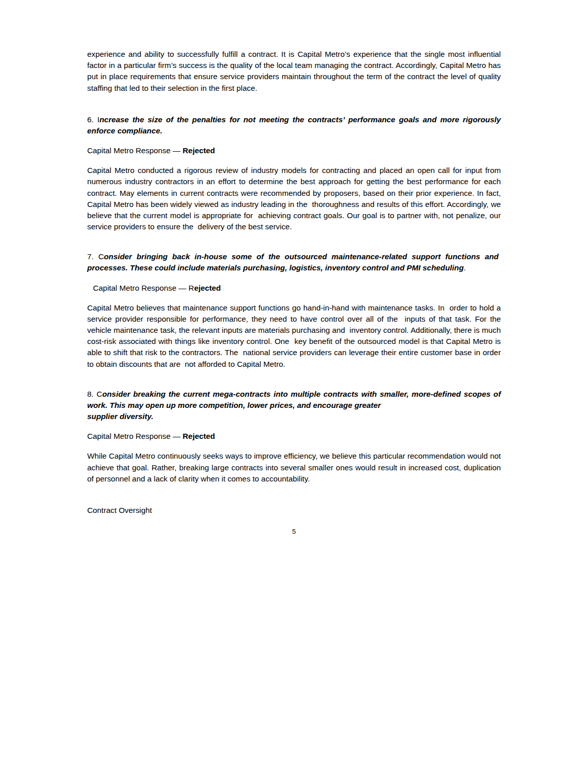experience and ability to successfully fulfill a contract. It is Capital Metro’s experience that the single most influential factor in a particular firm’s success is the quality of the local team managing the contract. Accordingly, Capital Metro has put in place requirements that ensure service providers maintain throughout the term of the contract the level of quality staffing that led to their selection in the first place.
6. Increase the size of the penalties for not meeting the contracts’ performance goals and more rigorously enforce compliance.
Capital Metro Response — Rejected
Capital Metro conducted a rigorous review of industry models for contracting and placed an open call for input from numerous industry contractors in an effort to determine the best approach for getting the best performance for each contract. May elements in current contracts were recommended by proposers, based on their prior experience. In fact, Capital Metro has been widely viewed as industry leading in the thoroughness and results of this effort. Accordingly, we believe that the current model is appropriate for achieving contract goals. Our goal is to partner with, not penalize, our service providers to ensure the delivery of the best service.
7. Consider bringing back in-house some of the outsourced maintenance-related support functions and processes. These could include materials purchasing, logistics, inventory control and PMI scheduling.
Capital Metro Response — R ejected
Capital Metro believes that maintenance support functions go hand-in-hand with maintenance tasks. In order to hold a service provider responsible for performance, they need to have control over all of the inputs of that task. For the vehicle maintenance task, the relevant inputs are materials purchasing and inventory control. Additionally, there is much cost-risk associated with things like inventory control. One key benefit of the outsourced model is that Capital Metro is able to shift that risk to the contractors. The national service providers can leverage their entire customer base in order to obtain discounts that are not afforded to Capital Metro.
8. Consider breaking the current mega-contracts into multiple contracts with smaller, more-defined scopes of work. This may open up more competition, lower prices, and encourage greater
supplier diversity.
Capital Metro Response — Rejected
While Capital Metro continuously seeks ways to improve efficiency, we believe this particular recommendation would not achieve that goal. Rather, breaking large contracts into several smaller ones would result in increased cost, duplication of personnel and a lack of clarity when it comes to accountability.
Contract Oversight
5